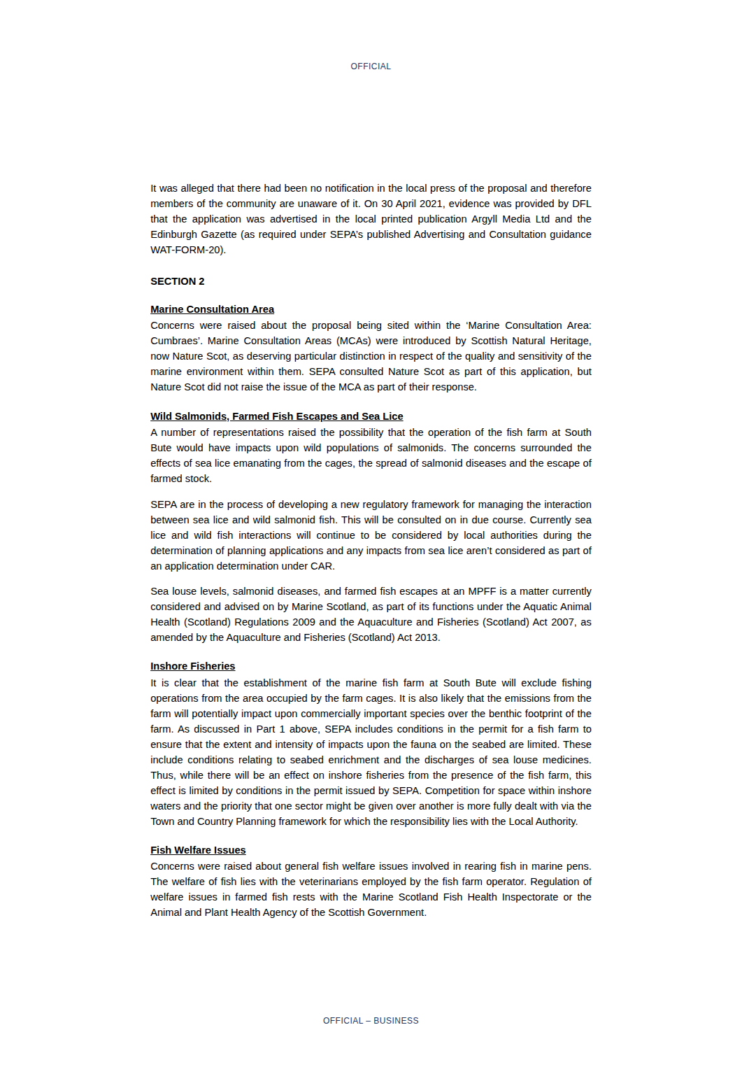OFFICIAL
It was alleged that there had been no notification in the local press of the proposal and therefore members of the community are unaware of it. On 30 April 2021, evidence was provided by DFL that the application was advertised in the local printed publication Argyll Media Ltd and the Edinburgh Gazette (as required under SEPA’s published Advertising and Consultation guidance WAT-FORM-20).
SECTION 2
Marine Consultation Area
Concerns were raised about the proposal being sited within the ‘Marine Consultation Area: Cumbraes’. Marine Consultation Areas (MCAs) were introduced by Scottish Natural Heritage, now Nature Scot, as deserving particular distinction in respect of the quality and sensitivity of the marine environment within them. SEPA consulted Nature Scot as part of this application, but Nature Scot did not raise the issue of the MCA as part of their response.
Wild Salmonids, Farmed Fish Escapes and Sea Lice
A number of representations raised the possibility that the operation of the fish farm at South Bute would have impacts upon wild populations of salmonids. The concerns surrounded the effects of sea lice emanating from the cages, the spread of salmonid diseases and the escape of farmed stock.
SEPA are in the process of developing a new regulatory framework for managing the interaction between sea lice and wild salmonid fish. This will be consulted on in due course. Currently sea lice and wild fish interactions will continue to be considered by local authorities during the determination of planning applications and any impacts from sea lice aren’t considered as part of an application determination under CAR.
Sea louse levels, salmonid diseases, and farmed fish escapes at an MPFF is a matter currently considered and advised on by Marine Scotland, as part of its functions under the Aquatic Animal Health (Scotland) Regulations 2009 and the Aquaculture and Fisheries (Scotland) Act 2007, as amended by the Aquaculture and Fisheries (Scotland) Act 2013.
Inshore Fisheries
It is clear that the establishment of the marine fish farm at South Bute will exclude fishing operations from the area occupied by the farm cages. It is also likely that the emissions from the farm will potentially impact upon commercially important species over the benthic footprint of the farm. As discussed in Part 1 above, SEPA includes conditions in the permit for a fish farm to ensure that the extent and intensity of impacts upon the fauna on the seabed are limited. These include conditions relating to seabed enrichment and the discharges of sea louse medicines. Thus, while there will be an effect on inshore fisheries from the presence of the fish farm, this effect is limited by conditions in the permit issued by SEPA. Competition for space within inshore waters and the priority that one sector might be given over another is more fully dealt with via the Town and Country Planning framework for which the responsibility lies with the Local Authority.
Fish Welfare Issues
Concerns were raised about general fish welfare issues involved in rearing fish in marine pens. The welfare of fish lies with the veterinarians employed by the fish farm operator. Regulation of welfare issues in farmed fish rests with the Marine Scotland Fish Health Inspectorate or the Animal and Plant Health Agency of the Scottish Government.
OFFICIAL – BUSINESS